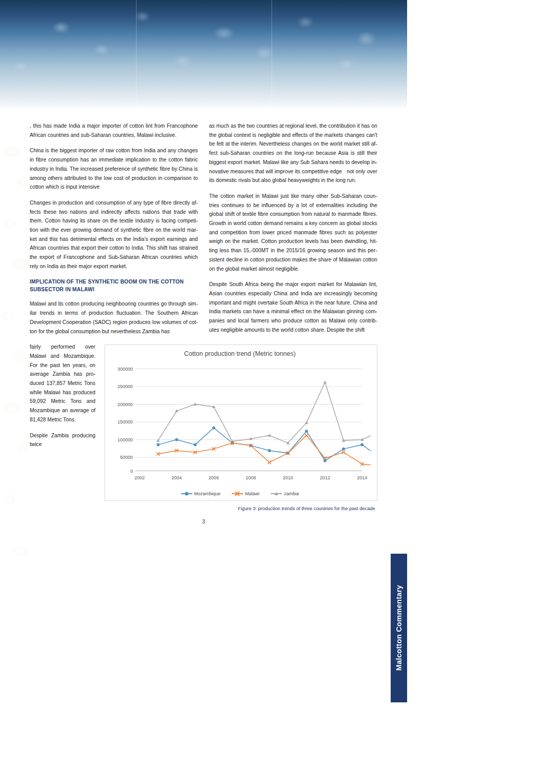Malcotton Commentary
, this has made India a major importer of cotton lint from Francophone African countries and sub-Saharan countries, Malawi inclusive.
China is the biggest importer of raw cotton from India and any changes in fibre consumption has an immediate implication to the cotton fabric industry in India. The increased preference of synthetic fibre by China is among others attributed to the low cost of production in comparison to cotton which is input intensive
Changes in production and consumption of any type of fibre directly affects these two nations and indirectly affects nations that trade with them. Cotton having its share on the textile industry is facing competition with the ever growing demand of synthetic fibre on the world market and this has detrimental effects on the India's export earnings and African countries that export their cotton to India. This shift has strained the export of Francophone and Sub-Saharan African countries which rely on India as their major export market.
Implication of the synthetic boom on the cotton subsector in Malawi
Malawi and its cotton producing neighbouring countries go through similar trends in terms of production fluctuation. The Southern African Development Cooperation (SADC) region produces low volumes of cotton for the global consumption but nevertheless Zambia has
as much as the two countries at regional level, the contribution it has on the global context is negligible and effects of the markets changes can't be felt at the interim. Nevertheless changes on the world market still affect sub-Saharan countries on the long-run because Asia is still their biggest export market. Malawi like any Sub Sahara needs to develop innovative measures that will improve its competitive edge not only over its domestic rivals but also global heavyweights in the long run.
The cotton market in Malawi just like many other Sub-Saharan countries continues to be influenced by a lot of externalities including the global shift of textile fibre consumption from natural to manmade fibres. Growth in world cotton demand remains a key concern as global stocks and competition from lower priced manmade fibres such as polyester weigh on the market. Cotton production levels has been dwindling, hitting less than 15,-000MT in the 2015/16 growing season and this persistent decline in cotton production makes the share of Malawian cotton on the global market almost negligible.
Despite South Africa being the major export market for Malawian lint, Asian countries especially China and India are increasingly becoming important and might overtake South Africa in the near future. China and India markets can have a minimal effect on the Malawian ginning companies and local farmers who produce cotton as Malawi only contributes negligible amounts to the world cotton share. Despite the shift
fairly performed over Malawi and Mozambique. For the past ten years, on average Zambia has produced 137,857 Metric Tons while Malawi has produced 59,092 Metric Tons and Mozambique an average of 81,428 Metric Tons.
Despite Zambia producing twice
Cotton production trend (Metric tonnes)
300000 250000 200000 150000 100000 50000 0 2002 2004 2006 2008 2010 2012 2014
Mozambique
Malawi
zambia
Figure 3: production trends of three countries for the past decade
3